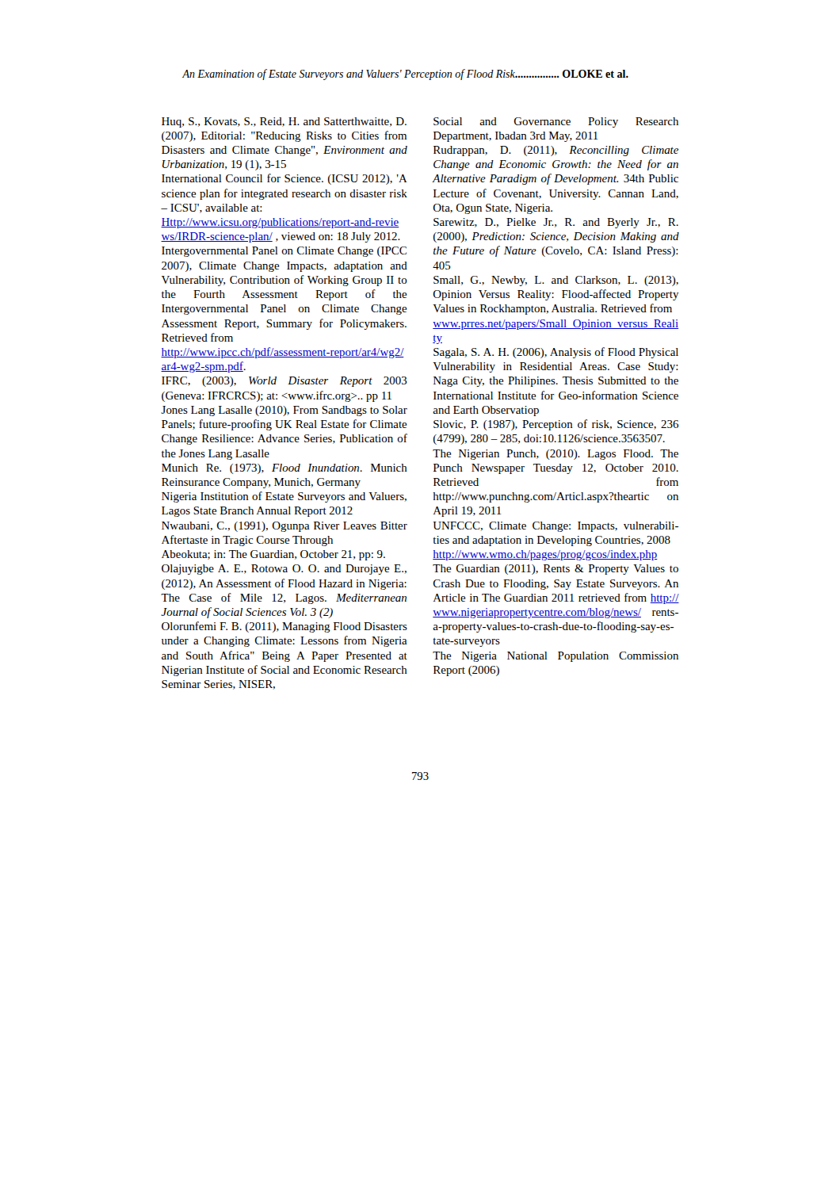An Examination of Estate Surveyors and Valuers' Perception of Flood Risk................ OLOKE et al.
Huq, S., Kovats, S., Reid, H. and Satterthwaitte, D. (2007), Editorial: "Reducing Risks to Cities from Disasters and Climate Change", Environment and Urbanization, 19 (1), 3-15
International Council for Science. (ICSU 2012), 'A science plan for integrated research on disaster risk – ICSU', available at:
Http://www.icsu.org/publications/report-and-reviews/IRDR-science-plan/ , viewed on: 18 July 2012.
Intergovernmental Panel on Climate Change (IPCC 2007), Climate Change Impacts, adaptation and Vulnerability, Contribution of Working Group II to the Fourth Assessment Report of the Intergovernmental Panel on Climate Change Assessment Report, Summary for Policymakers. Retrieved from
http://www.ipcc.ch/pdf/assessment-report/ar4/wg2/ar4-wg2-spm.pdf.
IFRC, (2003), World Disaster Report 2003 (Geneva: IFRCRCS); at: <www.ifrc.org>.. pp 11
Jones Lang Lasalle (2010), From Sandbags to Solar Panels; future-proofing UK Real Estate for Climate Change Resilience: Advance Series, Publication of the Jones Lang Lasalle
Munich Re. (1973), Flood Inundation. Munich Reinsurance Company, Munich, Germany
Nigeria Institution of Estate Surveyors and Valuers, Lagos State Branch Annual Report 2012
Nwaubani, C., (1991), Ogunpa River Leaves Bitter Aftertaste in Tragic Course Through
Abeokuta; in: The Guardian, October 21, pp: 9.
Olajuyigbe A. E., Rotowa O. O. and Durojaye E., (2012), An Assessment of Flood Hazard in Nigeria: The Case of Mile 12, Lagos. Mediterranean Journal of Social Sciences Vol. 3 (2)
Olorunfemi F. B. (2011), Managing Flood Disasters under a Changing Climate: Lessons from Nigeria and South Africa" Being A Paper Presented at Nigerian Institute of Social and Economic Research Seminar Series, NISER,
Social and Governance Policy Research Department, Ibadan 3rd May, 2011
Rudrappan, D. (2011), Reconcilling Climate Change and Economic Growth: the Need for an Alternative Paradigm of Development. 34th Public Lecture of Covenant, University. Cannan Land, Ota, Ogun State, Nigeria.
Sarewitz, D., Pielke Jr., R. and Byerly Jr., R. (2000), Prediction: Science, Decision Making and the Future of Nature (Covelo, CA: Island Press): 405
Small, G., Newby, L. and Clarkson, L. (2013), Opinion Versus Reality: Flood-affected Property Values in Rockhampton, Australia. Retrieved from
www.prres.net/papers/Small_Opinion_versus_Reality
Sagala, S. A. H. (2006), Analysis of Flood Physical Vulnerability in Residential Areas. Case Study: Naga City, the Philipines. Thesis Submitted to the International Institute for Geo-information Science and Earth Observatiop
Slovic, P. (1987), Perception of risk, Science, 236 (4799), 280 – 285, doi:10.1126/science.3563507.
The Nigerian Punch, (2010). Lagos Flood. The Punch Newspaper Tuesday 12, October 2010. Retrieved from http://www.punchng.com/Articl.aspx?theartic on April 19, 2011
UNFCCC, Climate Change: Impacts, vulnerabilities and adaptation in Developing Countries, 2008
http://www.wmo.ch/pages/prog/gcos/index.php
The Guardian (2011), Rents & Property Values to Crash Due to Flooding, Say Estate Surveyors. An Article in The Guardian 2011 retrieved from http://www.nigeriapropertycentre.com/blog/news/ rents-a-property-values-to-crash-due-to-flooding-say-estate-surveyors
The Nigeria National Population Commission Report (2006)
793